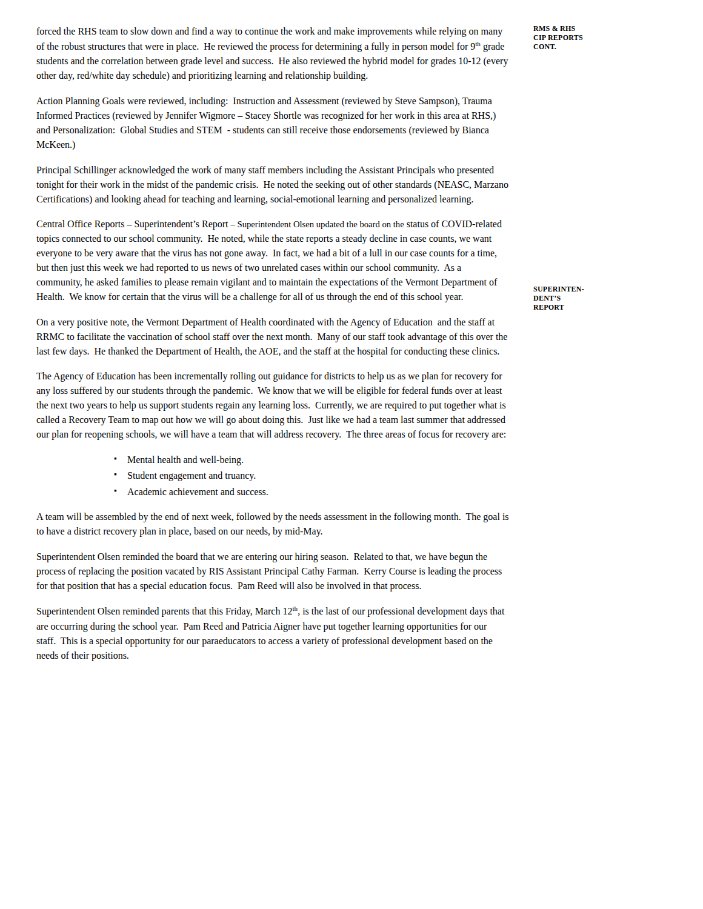RMS & RHS
CIP REPORTS
CONT.
SUPERINTEN-
DENT’S
REPORT
forced the RHS team to slow down and find a way to continue the work and make improvements while relying on many of the robust structures that were in place. He reviewed the process for determining a fully in person model for 9th grade students and the correlation between grade level and success. He also reviewed the hybrid model for grades 10-12 (every other day, red/white day schedule) and prioritizing learning and relationship building.
Action Planning Goals were reviewed, including: Instruction and Assessment (reviewed by Steve Sampson), Trauma Informed Practices (reviewed by Jennifer Wigmore – Stacey Shortle was recognized for her work in this area at RHS,) and Personalization: Global Studies and STEM - students can still receive those endorsements (reviewed by Bianca McKeen.)
Principal Schillinger acknowledged the work of many staff members including the Assistant Principals who presented tonight for their work in the midst of the pandemic crisis. He noted the seeking out of other standards (NEASC, Marzano Certifications) and looking ahead for teaching and learning, social-emotional learning and personalized learning.
Central Office Reports – Superintendent’s Report – Superintendent Olsen updated the board on the status of COVID-related topics connected to our school community. He noted, while the state reports a steady decline in case counts, we want everyone to be very aware that the virus has not gone away. In fact, we had a bit of a lull in our case counts for a time, but then just this week we had reported to us news of two unrelated cases within our school community. As a community, he asked families to please remain vigilant and to maintain the expectations of the Vermont Department of Health. We know for certain that the virus will be a challenge for all of us through the end of this school year.
On a very positive note, the Vermont Department of Health coordinated with the Agency of Education and the staff at RRMC to facilitate the vaccination of school staff over the next month. Many of our staff took advantage of this over the last few days. He thanked the Department of Health, the AOE, and the staff at the hospital for conducting these clinics.
The Agency of Education has been incrementally rolling out guidance for districts to help us as we plan for recovery for any loss suffered by our students through the pandemic. We know that we will be eligible for federal funds over at least the next two years to help us support students regain any learning loss. Currently, we are required to put together what is called a Recovery Team to map out how we will go about doing this. Just like we had a team last summer that addressed our plan for reopening schools, we will have a team that will address recovery. The three areas of focus for recovery are:
Mental health and well-being.
Student engagement and truancy.
Academic achievement and success.
A team will be assembled by the end of next week, followed by the needs assessment in the following month. The goal is to have a district recovery plan in place, based on our needs, by mid-May.
Superintendent Olsen reminded the board that we are entering our hiring season. Related to that, we have begun the process of replacing the position vacated by RIS Assistant Principal Cathy Farman. Kerry Course is leading the process for that position that has a special education focus. Pam Reed will also be involved in that process.
Superintendent Olsen reminded parents that this Friday, March 12th, is the last of our professional development days that are occurring during the school year. Pam Reed and Patricia Aigner have put together learning opportunities for our staff. This is a special opportunity for our paraeducators to access a variety of professional development based on the needs of their positions.